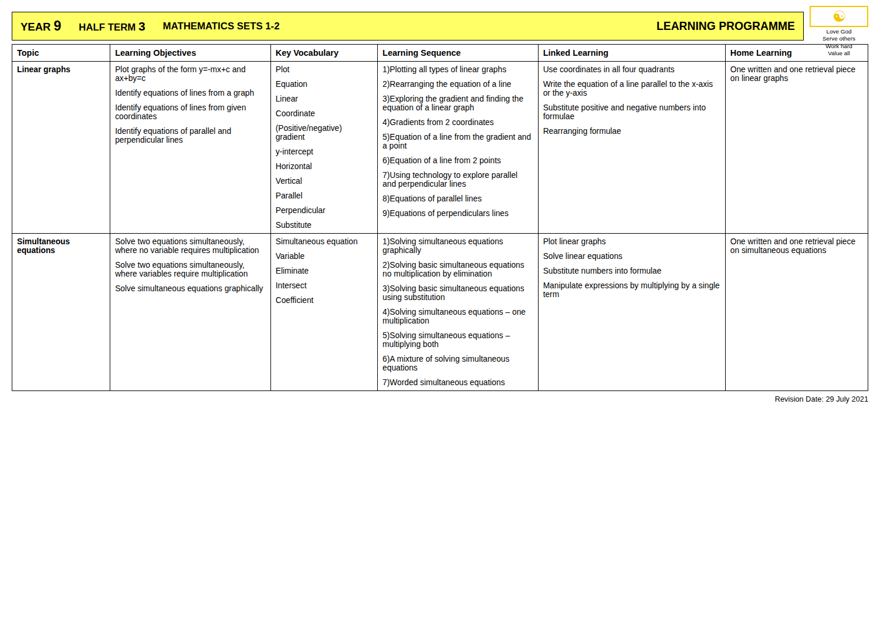☯
Love God
Serve others
Work hard
Value all
YEAR 9 HALF TERM 3 MATHEMATICS SETS 1-2 LEARNING PROGRAMME
| Topic | Learning Objectives | Key Vocabulary | Learning Sequence | Linked Learning | Home Learning |
| --- | --- | --- | --- | --- | --- |
| Linear graphs | Plot graphs of the form y=-mx+c and ax+by=c Identify equations of lines from a graph Identify equations of lines from given coordinates Identify equations of parallel and perpendicular lines | Plot Equation Linear Coordinate (Positive/negative) gradient y-intercept Horizontal Vertical Parallel Perpendicular Substitute | 1)Plotting all types of linear graphs 2)Rearranging the equation of a line 3)Exploring the gradient and finding the equation of a linear graph 4)Gradients from 2 coordinates 5)Equation of a line from the gradient and a point 6)Equation of a line from 2 points 7)Using technology to explore parallel and perpendicular lines 8)Equations of parallel lines 9)Equations of perpendiculars lines | Use coordinates in all four quadrants Write the equation of a line parallel to the x-axis or the y-axis Substitute positive and negative numbers into formulae Rearranging formulae | One written and one retrieval piece on linear graphs |
| Simultaneous equations | Solve two equations simultaneously, where no variable requires multiplication Solve two equations simultaneously, where variables require multiplication Solve simultaneous equations graphically | Simultaneous equation Variable Eliminate Intersect Coefficient | 1)Solving simultaneous equations graphically 2)Solving basic simultaneous equations no multiplication by elimination 3)Solving basic simultaneous equations using substitution 4)Solving simultaneous equations – one multiplication 5)Solving simultaneous equations – multiplying both 6)A mixture of solving simultaneous equations 7)Worded simultaneous equations | Plot linear graphs Solve linear equations Substitute numbers into formulae Manipulate expressions by multiplying by a single term | One written and one retrieval piece on simultaneous equations |
Revision Date: 29 July 2021